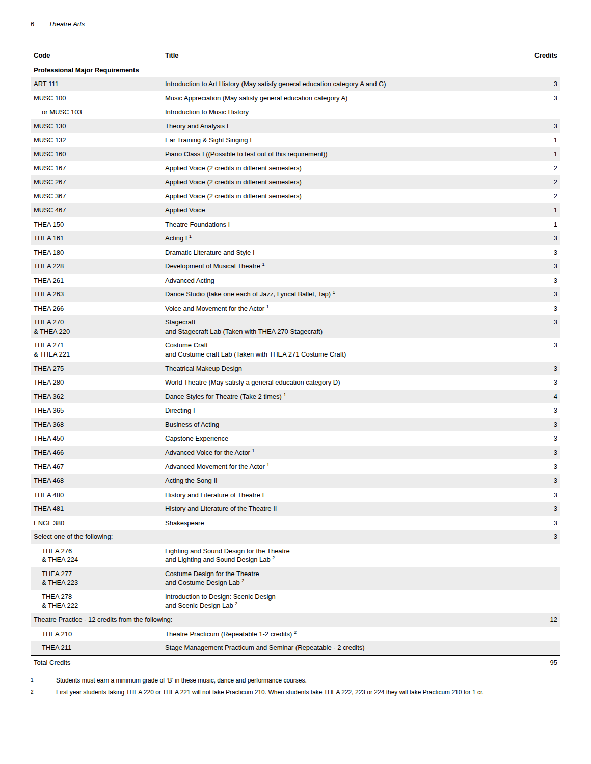6 Theatre Arts
| Code | Title | Credits |
| --- | --- | --- |
| Professional Major Requirements |
| ART 111 | Introduction to Art History (May satisfy general education category A and G) | 3 |
| MUSC 100 | Music Appreciation (May satisfy general education category A) | 3 |
| or MUSC 103 | Introduction to Music History | |
| MUSC 130 | Theory and Analysis I | 3 |
| MUSC 132 | Ear Training & Sight Singing I | 1 |
| MUSC 160 | Piano Class I ((Possible to test out of this requirement)) | 1 |
| MUSC 167 | Applied Voice (2 credits in different semesters) | 2 |
| MUSC 267 | Applied Voice (2 credits in different semesters) | 2 |
| MUSC 367 | Applied Voice (2 credits in different semesters) | 2 |
| MUSC 467 | Applied Voice | 1 |
| THEA 150 | Theatre Foundations I | 1 |
| THEA 161 | Acting I 1 | 3 |
| THEA 180 | Dramatic Literature and Style I | 3 |
| THEA 228 | Development of Musical Theatre 1 | 3 |
| THEA 261 | Advanced Acting | 3 |
| THEA 263 | Dance Studio (take one each of Jazz, Lyrical Ballet, Tap) 1 | 3 |
| THEA 266 | Voice and Movement for the Actor 1 | 3 |
| THEA 270 & THEA 220 | Stagecraft and Stagecraft Lab (Taken with THEA 270 Stagecraft) | 3 |
| THEA 271 & THEA 221 | Costume Craft and Costume craft Lab (Taken with THEA 271 Costume Craft) | 3 |
| THEA 275 | Theatrical Makeup Design | 3 |
| THEA 280 | World Theatre (May satisfy a general education category D) | 3 |
| THEA 362 | Dance Styles for Theatre (Take 2 times) 1 | 4 |
| THEA 365 | Directing I | 3 |
| THEA 368 | Business of Acting | 3 |
| THEA 450 | Capstone Experience | 3 |
| THEA 466 | Advanced Voice for the Actor 1 | 3 |
| THEA 467 | Advanced Movement for the Actor 1 | 3 |
| THEA 468 | Acting the Song II | 3 |
| THEA 480 | History and Literature of Theatre I | 3 |
| THEA 481 | History and Literature of the Theatre II | 3 |
| ENGL 380 | Shakespeare | 3 |
| Select one of the following: | 3 |
| THEA 276 & THEA 224 | Lighting and Sound Design for the Theatre and Lighting and Sound Design Lab 2 | |
| THEA 277 & THEA 223 | Costume Design for the Theatre and Costume Design Lab 2 | |
| THEA 278 & THEA 222 | Introduction to Design: Scenic Design and Scenic Design Lab 2 | |
| Theatre Practice - 12 credits from the following: | 12 |
| THEA 210 | Theatre Practicum (Repeatable 1-2 credits) 2 | |
| THEA 211 | Stage Management Practicum and Seminar (Repeatable - 2 credits) | |
| Total Credits | 95 |
1
Students must earn a minimum grade of ‘B’ in these music, dance and performance courses.
2
First year students taking THEA 220 or THEA 221 will not take Practicum 210. When students take THEA 222, 223 or 224 they will take Practicum 210 for 1 cr.